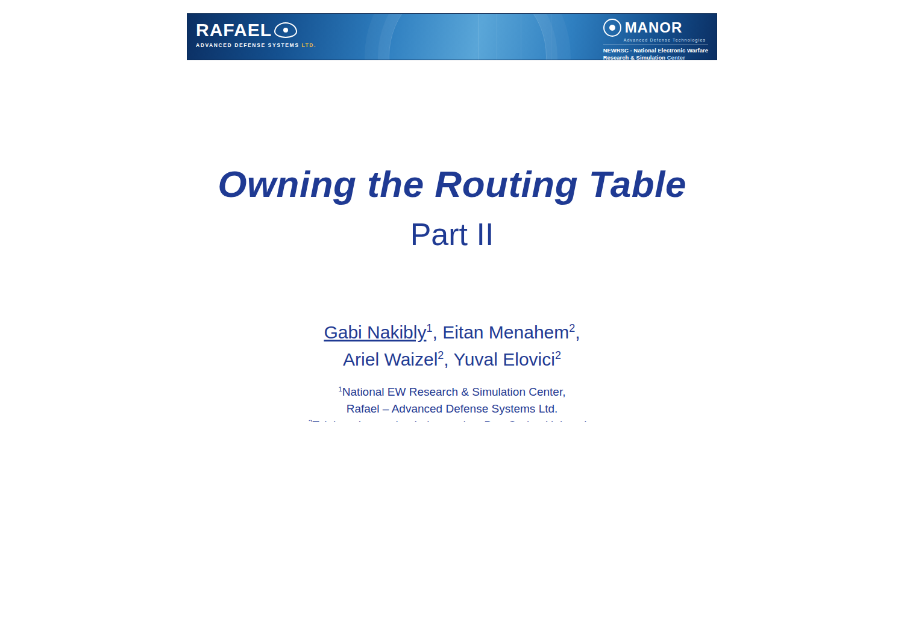RAFAEL
ADVANCED DEFENSE SYSTEMS LTD.
MANOR
Advanced Defense Technologies
NEWRSC - National Electronic Warfare
Research & Simulation Center
Owning the Routing Table
Part II
Gabi Nakibly1, Eitan Menahem2,
Ariel Waizel2, Yuval Elovici2
1National EW Research & Simulation Center,
Rafael – Advanced Defense Systems Ltd.
2Telekom Innovation Laboratories, Ben Gurion University